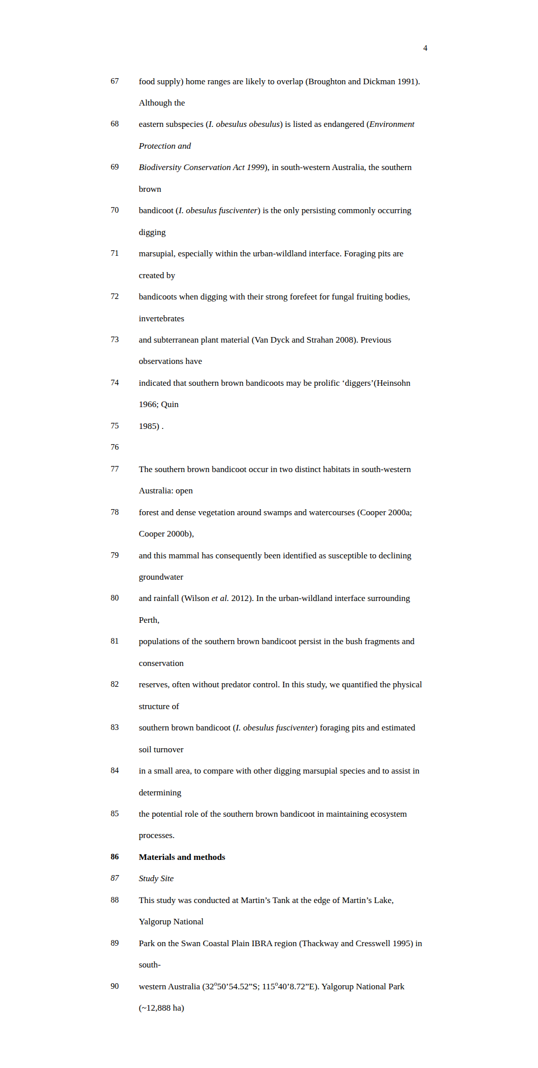4
food supply) home ranges are likely to overlap (Broughton and Dickman 1991). Although the
eastern subspecies (I. obesulus obesulus) is listed as endangered (Environment Protection and
Biodiversity Conservation Act 1999), in south-western Australia, the southern brown
bandicoot (I. obesulus fusciventer) is the only persisting commonly occurring digging
marsupial, especially within the urban-wildland interface. Foraging pits are created by
bandicoots when digging with their strong forefeet for fungal fruiting bodies, invertebrates
and subterranean plant material (Van Dyck and Strahan 2008). Previous observations have
indicated that southern brown bandicoots may be prolific ‘diggers’(Heinsohn 1966; Quin
1985) .
The southern brown bandicoot occur in two distinct habitats in south-western Australia: open
forest and dense vegetation around swamps and watercourses (Cooper 2000a; Cooper 2000b),
and this mammal has consequently been identified as susceptible to declining groundwater
and rainfall (Wilson et al. 2012). In the urban-wildland interface surrounding Perth,
populations of the southern brown bandicoot persist in the bush fragments and conservation
reserves, often without predator control. In this study, we quantified the physical structure of
southern brown bandicoot (I. obesulus fusciventer) foraging pits and estimated soil turnover
in a small area, to compare with other digging marsupial species and to assist in determining
the potential role of the southern brown bandicoot in maintaining ecosystem processes.
Materials and methods
Study Site
This study was conducted at Martin’s Tank at the edge of Martin’s Lake, Yalgorup National
Park on the Swan Coastal Plain IBRA region (Thackway and Cresswell 1995) in south-
western Australia (32o50’54.52”S; 115o40’8.72”E). Yalgorup National Park (~12,888 ha)